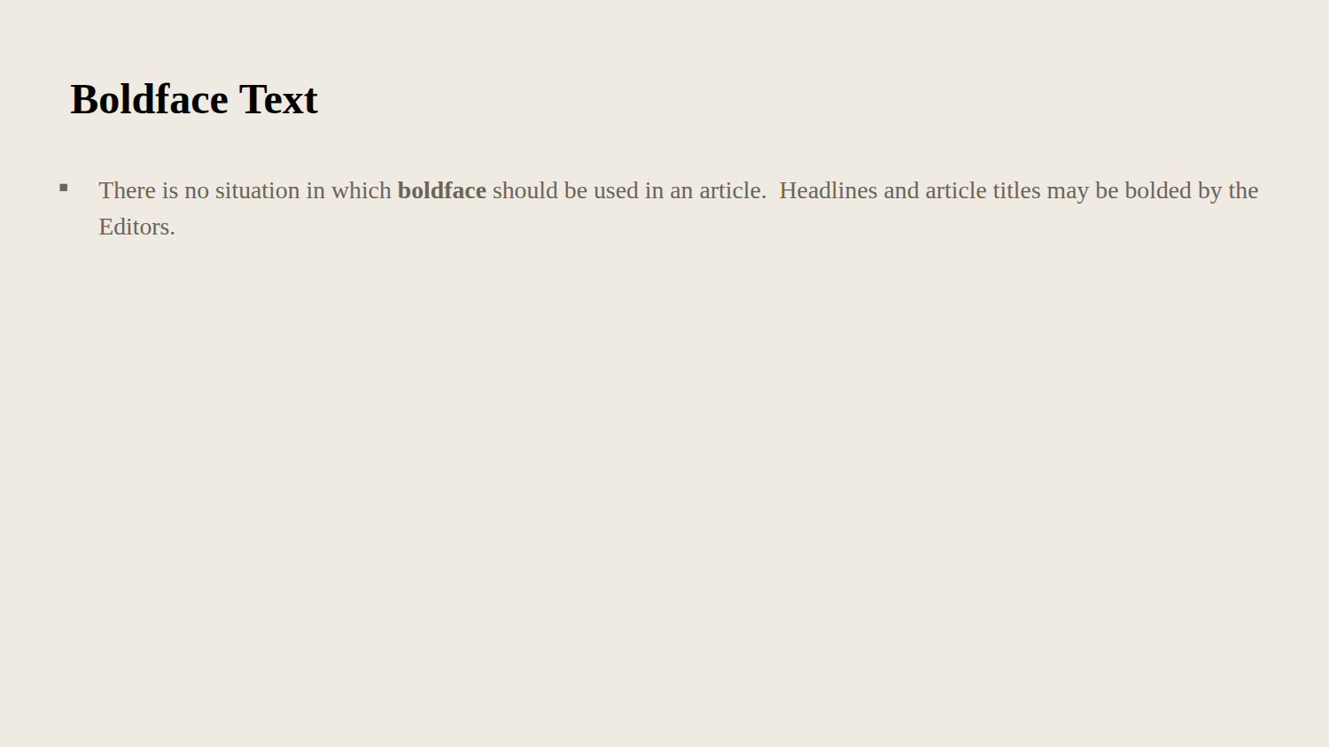Boldface Text
There is no situation in which boldface should be used in an article. Headlines and article titles may be bolded by the Editors.